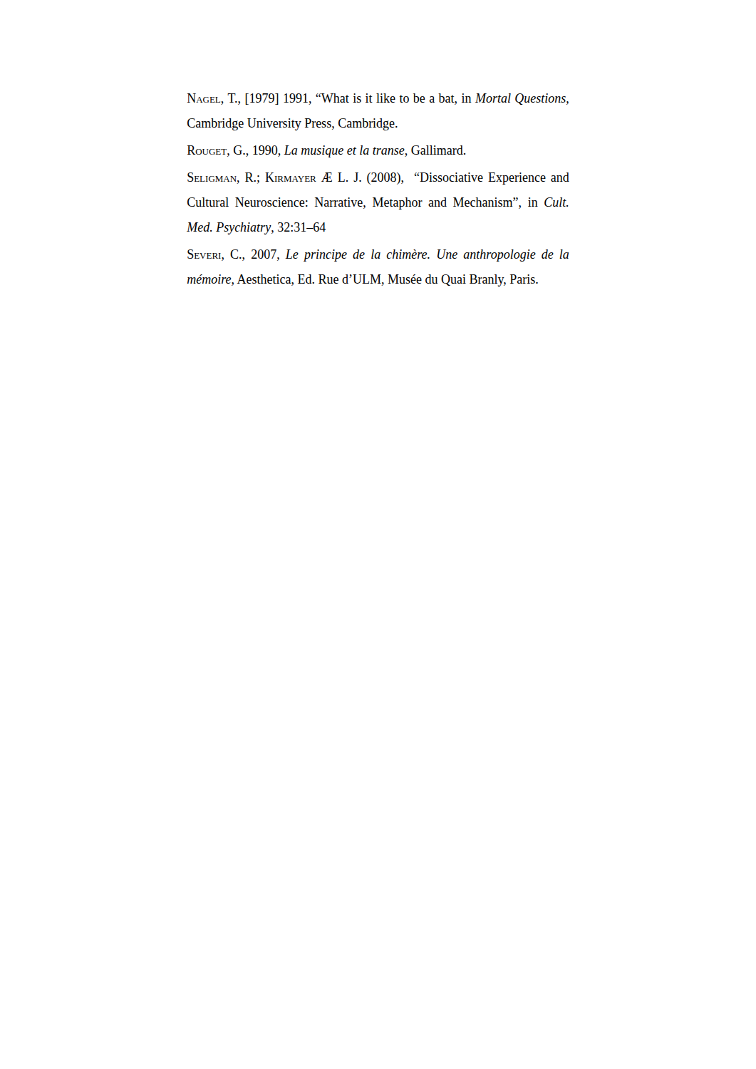Nagel, T., [1979] 1991, “What is it like to be a bat, in Mortal Questions, Cambridge University Press, Cambridge.
Rouget, G., 1990, La musique et la transe, Gallimard.
Seligman, R.; Kirmayer Æ L. J. (2008), “Dissociative Experience and Cultural Neuroscience: Narrative, Metaphor and Mechanism”, in Cult. Med. Psychiatry, 32:31–64
Severi, C., 2007, Le principe de la chimère. Une anthropologie de la mémoire, Aesthetica, Ed. Rue d’ULM, Musée du Quai Branly, Paris.